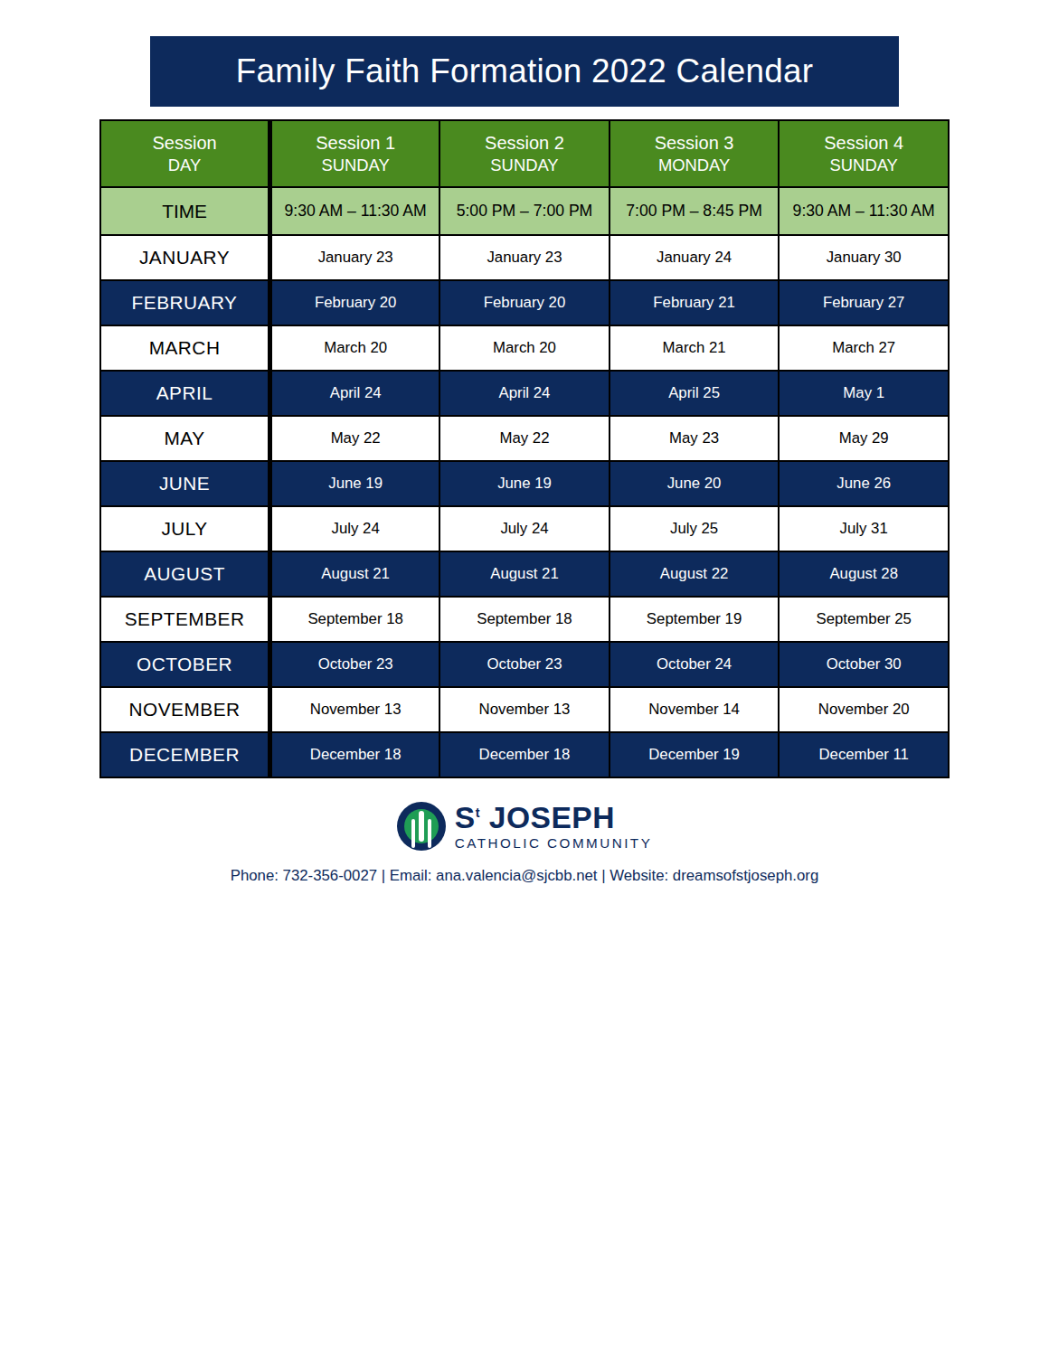Family Faith Formation 2022 Calendar
| Session DAY | Session 1 SUNDAY | Session 2 SUNDAY | Session 3 MONDAY | Session 4 SUNDAY |
| --- | --- | --- | --- | --- |
| TIME | 9:30 AM – 11:30 AM | 5:00 PM – 7:00 PM | 7:00 PM – 8:45 PM | 9:30 AM – 11:30 AM |
| JANUARY | January 23 | January 23 | January 24 | January 30 |
| FEBRUARY | February 20 | February 20 | February 21 | February 27 |
| MARCH | March 20 | March 20 | March 21 | March 27 |
| APRIL | April 24 | April 24 | April 25 | May 1 |
| MAY | May 22 | May 22 | May 23 | May 29 |
| JUNE | June 19 | June 19 | June 20 | June 26 |
| JULY | July 24 | July 24 | July 25 | July 31 |
| AUGUST | August 21 | August 21 | August 22 | August 28 |
| SEPTEMBER | September 18 | September 18 | September 19 | September 25 |
| OCTOBER | October 23 | October 23 | October 24 | October 30 |
| NOVEMBER | November 13 | November 13 | November 14 | November 20 |
| DECEMBER | December 18 | December 18 | December 19 | December 11 |
St JOSEPH
CATHOLIC COMMUNITY
Phone: 732-356-0027 | Email: ana.valencia@sjcbb.net | Website: dreamsofstjoseph.org